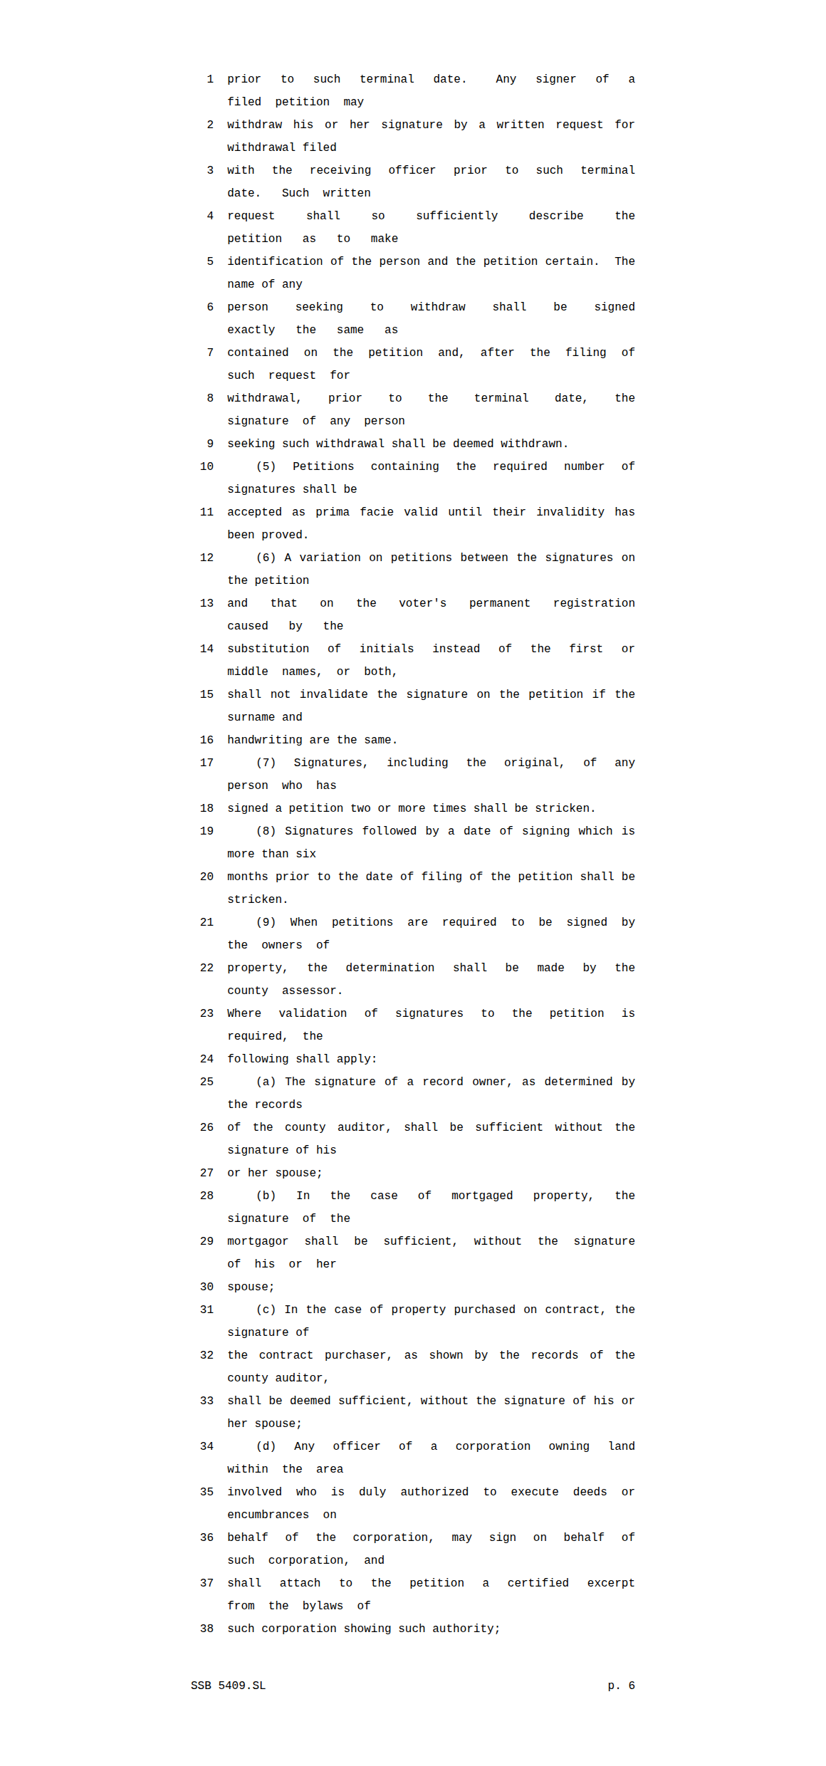prior to such terminal date. Any signer of a filed petition may
withdraw his or her signature by a written request for withdrawal filed
with the receiving officer prior to such terminal date. Such written
request shall so sufficiently describe the petition as to make
identification of the person and the petition certain. The name of any
person seeking to withdraw shall be signed exactly the same as
contained on the petition and, after the filing of such request for
withdrawal, prior to the terminal date, the signature of any person
seeking such withdrawal shall be deemed withdrawn.
(5) Petitions containing the required number of signatures shall be
accepted as prima facie valid until their invalidity has been proved.
(6) A variation on petitions between the signatures on the petition
and that on the voter's permanent registration caused by the
substitution of initials instead of the first or middle names, or both,
shall not invalidate the signature on the petition if the surname and
handwriting are the same.
(7) Signatures, including the original, of any person who has
signed a petition two or more times shall be stricken.
(8) Signatures followed by a date of signing which is more than six
months prior to the date of filing of the petition shall be stricken.
(9) When petitions are required to be signed by the owners of
property, the determination shall be made by the county assessor.
Where validation of signatures to the petition is required, the
following shall apply:
(a) The signature of a record owner, as determined by the records
of the county auditor, shall be sufficient without the signature of his
or her spouse;
(b) In the case of mortgaged property, the signature of the
mortgagor shall be sufficient, without the signature of his or her
spouse;
(c) In the case of property purchased on contract, the signature of
the contract purchaser, as shown by the records of the county auditor,
shall be deemed sufficient, without the signature of his or her spouse;
(d) Any officer of a corporation owning land within the area
involved who is duly authorized to execute deeds or encumbrances on
behalf of the corporation, may sign on behalf of such corporation, and
shall attach to the petition a certified excerpt from the bylaws of
such corporation showing such authority;
SSB 5409.SL p. 6